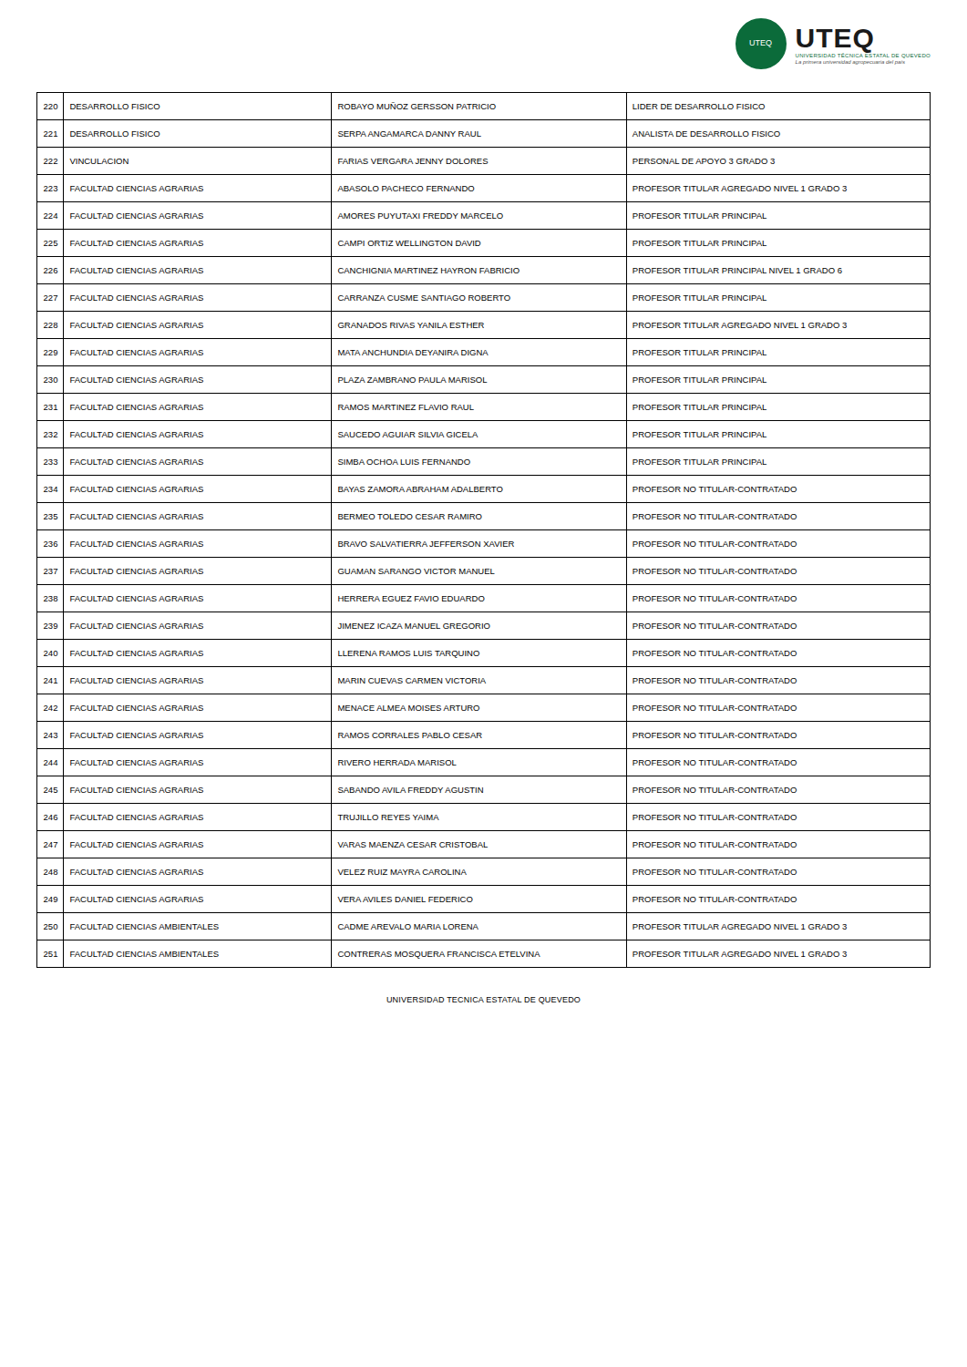UTEQ
UTEQ
UNIVERSIDAD TÉCNICA ESTATAL DE QUEVEDO
La primera universidad agropecuaria del país
| 220 | DESARROLLO FISICO | ROBAYO MUÑOZ GERSSON PATRICIO | LIDER DE DESARROLLO FISICO |
| 221 | DESARROLLO FISICO | SERPA ANGAMARCA DANNY RAUL | ANALISTA DE DESARROLLO FISICO |
| 222 | VINCULACION | FARIAS VERGARA JENNY DOLORES | PERSONAL DE APOYO 3 GRADO 3 |
| 223 | FACULTAD CIENCIAS AGRARIAS | ABASOLO PACHECO FERNANDO | PROFESOR TITULAR AGREGADO NIVEL 1 GRADO 3 |
| 224 | FACULTAD CIENCIAS AGRARIAS | AMORES PUYUTAXI FREDDY MARCELO | PROFESOR TITULAR PRINCIPAL |
| 225 | FACULTAD CIENCIAS AGRARIAS | CAMPI ORTIZ WELLINGTON DAVID | PROFESOR TITULAR PRINCIPAL |
| 226 | FACULTAD CIENCIAS AGRARIAS | CANCHIGNIA MARTINEZ HAYRON FABRICIO | PROFESOR TITULAR PRINCIPAL NIVEL 1 GRADO 6 |
| 227 | FACULTAD CIENCIAS AGRARIAS | CARRANZA CUSME SANTIAGO ROBERTO | PROFESOR TITULAR PRINCIPAL |
| 228 | FACULTAD CIENCIAS AGRARIAS | GRANADOS RIVAS YANILA ESTHER | PROFESOR TITULAR AGREGADO NIVEL 1 GRADO 3 |
| 229 | FACULTAD CIENCIAS AGRARIAS | MATA ANCHUNDIA DEYANIRA DIGNA | PROFESOR TITULAR PRINCIPAL |
| 230 | FACULTAD CIENCIAS AGRARIAS | PLAZA ZAMBRANO PAULA MARISOL | PROFESOR TITULAR PRINCIPAL |
| 231 | FACULTAD CIENCIAS AGRARIAS | RAMOS MARTINEZ FLAVIO RAUL | PROFESOR TITULAR PRINCIPAL |
| 232 | FACULTAD CIENCIAS AGRARIAS | SAUCEDO AGUIAR SILVIA GICELA | PROFESOR TITULAR PRINCIPAL |
| 233 | FACULTAD CIENCIAS AGRARIAS | SIMBA OCHOA LUIS FERNANDO | PROFESOR TITULAR PRINCIPAL |
| 234 | FACULTAD CIENCIAS AGRARIAS | BAYAS ZAMORA ABRAHAM ADALBERTO | PROFESOR NO TITULAR-CONTRATADO |
| 235 | FACULTAD CIENCIAS AGRARIAS | BERMEO TOLEDO CESAR RAMIRO | PROFESOR NO TITULAR-CONTRATADO |
| 236 | FACULTAD CIENCIAS AGRARIAS | BRAVO SALVATIERRA JEFFERSON XAVIER | PROFESOR NO TITULAR-CONTRATADO |
| 237 | FACULTAD CIENCIAS AGRARIAS | GUAMAN SARANGO VICTOR MANUEL | PROFESOR NO TITULAR-CONTRATADO |
| 238 | FACULTAD CIENCIAS AGRARIAS | HERRERA EGUEZ FAVIO EDUARDO | PROFESOR NO TITULAR-CONTRATADO |
| 239 | FACULTAD CIENCIAS AGRARIAS | JIMENEZ ICAZA MANUEL GREGORIO | PROFESOR NO TITULAR-CONTRATADO |
| 240 | FACULTAD CIENCIAS AGRARIAS | LLERENA RAMOS LUIS TARQUINO | PROFESOR NO TITULAR-CONTRATADO |
| 241 | FACULTAD CIENCIAS AGRARIAS | MARIN CUEVAS CARMEN VICTORIA | PROFESOR NO TITULAR-CONTRATADO |
| 242 | FACULTAD CIENCIAS AGRARIAS | MENACE ALMEA MOISES ARTURO | PROFESOR NO TITULAR-CONTRATADO |
| 243 | FACULTAD CIENCIAS AGRARIAS | RAMOS CORRALES PABLO CESAR | PROFESOR NO TITULAR-CONTRATADO |
| 244 | FACULTAD CIENCIAS AGRARIAS | RIVERO HERRADA MARISOL | PROFESOR NO TITULAR-CONTRATADO |
| 245 | FACULTAD CIENCIAS AGRARIAS | SABANDO AVILA FREDDY AGUSTIN | PROFESOR NO TITULAR-CONTRATADO |
| 246 | FACULTAD CIENCIAS AGRARIAS | TRUJILLO REYES YAIMA | PROFESOR NO TITULAR-CONTRATADO |
| 247 | FACULTAD CIENCIAS AGRARIAS | VARAS MAENZA CESAR CRISTOBAL | PROFESOR NO TITULAR-CONTRATADO |
| 248 | FACULTAD CIENCIAS AGRARIAS | VELEZ RUIZ MAYRA CAROLINA | PROFESOR NO TITULAR-CONTRATADO |
| 249 | FACULTAD CIENCIAS AGRARIAS | VERA AVILES DANIEL FEDERICO | PROFESOR NO TITULAR-CONTRATADO |
| 250 | FACULTAD CIENCIAS AMBIENTALES | CADME AREVALO MARIA LORENA | PROFESOR TITULAR AGREGADO NIVEL 1 GRADO 3 |
| 251 | FACULTAD CIENCIAS AMBIENTALES | CONTRERAS MOSQUERA FRANCISCA ETELVINA | PROFESOR TITULAR AGREGADO NIVEL 1 GRADO 3 |
UNIVERSIDAD TECNICA ESTATAL DE QUEVEDO